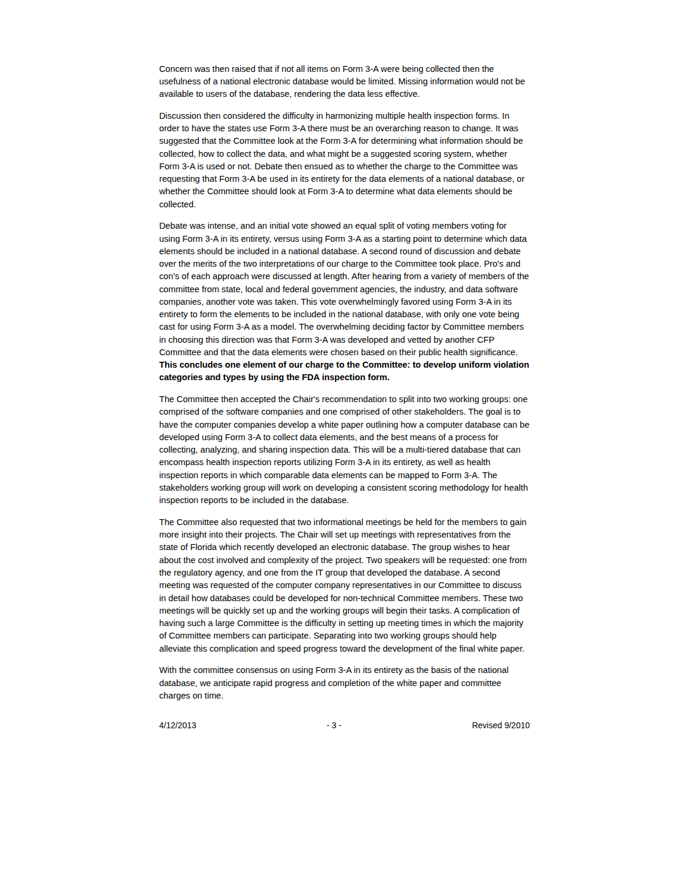Concern was then raised that if not all items on Form 3-A were being collected then the usefulness of a national electronic database would be limited. Missing information would not be available to users of the database, rendering the data less effective.
Discussion then considered the difficulty in harmonizing multiple health inspection forms. In order to have the states use Form 3-A there must be an overarching reason to change. It was suggested that the Committee look at the Form 3-A for determining what information should be collected, how to collect the data, and what might be a suggested scoring system, whether Form 3-A is used or not. Debate then ensued as to whether the charge to the Committee was requesting that Form 3-A be used in its entirety for the data elements of a national database, or whether the Committee should look at Form 3-A to determine what data elements should be collected.
Debate was intense, and an initial vote showed an equal split of voting members voting for using Form 3-A in its entirety, versus using Form 3-A as a starting point to determine which data elements should be included in a national database. A second round of discussion and debate over the merits of the two interpretations of our charge to the Committee took place. Pro's and con's of each approach were discussed at length. After hearing from a variety of members of the committee from state, local and federal government agencies, the industry, and data software companies, another vote was taken. This vote overwhelmingly favored using Form 3-A in its entirety to form the elements to be included in the national database, with only one vote being cast for using Form 3-A as a model. The overwhelming deciding factor by Committee members in choosing this direction was that Form 3-A was developed and vetted by another CFP Committee and that the data elements were chosen based on their public health significance. This concludes one element of our charge to the Committee: to develop uniform violation categories and types by using the FDA inspection form.
The Committee then accepted the Chair's recommendation to split into two working groups: one comprised of the software companies and one comprised of other stakeholders. The goal is to have the computer companies develop a white paper outlining how a computer database can be developed using Form 3-A to collect data elements, and the best means of a process for collecting, analyzing, and sharing inspection data. This will be a multi-tiered database that can encompass health inspection reports utilizing Form 3-A in its entirety, as well as health inspection reports in which comparable data elements can be mapped to Form 3-A. The stakeholders working group will work on developing a consistent scoring methodology for health inspection reports to be included in the database.
The Committee also requested that two informational meetings be held for the members to gain more insight into their projects. The Chair will set up meetings with representatives from the state of Florida which recently developed an electronic database. The group wishes to hear about the cost involved and complexity of the project. Two speakers will be requested: one from the regulatory agency, and one from the IT group that developed the database. A second meeting was requested of the computer company representatives in our Committee to discuss in detail how databases could be developed for non-technical Committee members. These two meetings will be quickly set up and the working groups will begin their tasks. A complication of having such a large Committee is the difficulty in setting up meeting times in which the majority of Committee members can participate. Separating into two working groups should help alleviate this complication and speed progress toward the development of the final white paper.
With the committee consensus on using Form 3-A in its entirety as the basis of the national database, we anticipate rapid progress and completion of the white paper and committee charges on time.
4/12/2013 - 3 - Revised 9/2010